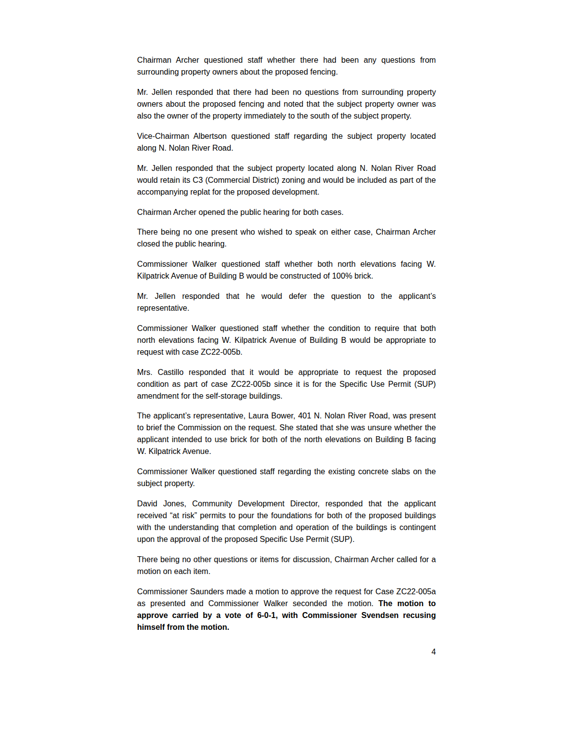Chairman Archer questioned staff whether there had been any questions from surrounding property owners about the proposed fencing.
Mr. Jellen responded that there had been no questions from surrounding property owners about the proposed fencing and noted that the subject property owner was also the owner of the property immediately to the south of the subject property.
Vice-Chairman Albertson questioned staff regarding the subject property located along N. Nolan River Road.
Mr. Jellen responded that the subject property located along N. Nolan River Road would retain its C3 (Commercial District) zoning and would be included as part of the accompanying replat for the proposed development.
Chairman Archer opened the public hearing for both cases.
There being no one present who wished to speak on either case, Chairman Archer closed the public hearing.
Commissioner Walker questioned staff whether both north elevations facing W. Kilpatrick Avenue of Building B would be constructed of 100% brick.
Mr. Jellen responded that he would defer the question to the applicant’s representative.
Commissioner Walker questioned staff whether the condition to require that both north elevations facing W. Kilpatrick Avenue of Building B would be appropriate to request with case ZC22-005b.
Mrs. Castillo responded that it would be appropriate to request the proposed condition as part of case ZC22-005b since it is for the Specific Use Permit (SUP) amendment for the self-storage buildings.
The applicant’s representative, Laura Bower, 401 N. Nolan River Road, was present to brief the Commission on the request. She stated that she was unsure whether the applicant intended to use brick for both of the north elevations on Building B facing W. Kilpatrick Avenue.
Commissioner Walker questioned staff regarding the existing concrete slabs on the subject property.
David Jones, Community Development Director, responded that the applicant received “at risk” permits to pour the foundations for both of the proposed buildings with the understanding that completion and operation of the buildings is contingent upon the approval of the proposed Specific Use Permit (SUP).
There being no other questions or items for discussion, Chairman Archer called for a motion on each item.
Commissioner Saunders made a motion to approve the request for Case ZC22-005a as presented and Commissioner Walker seconded the motion. The motion to approve carried by a vote of 6-0-1, with Commissioner Svendsen recusing himself from the motion.
4